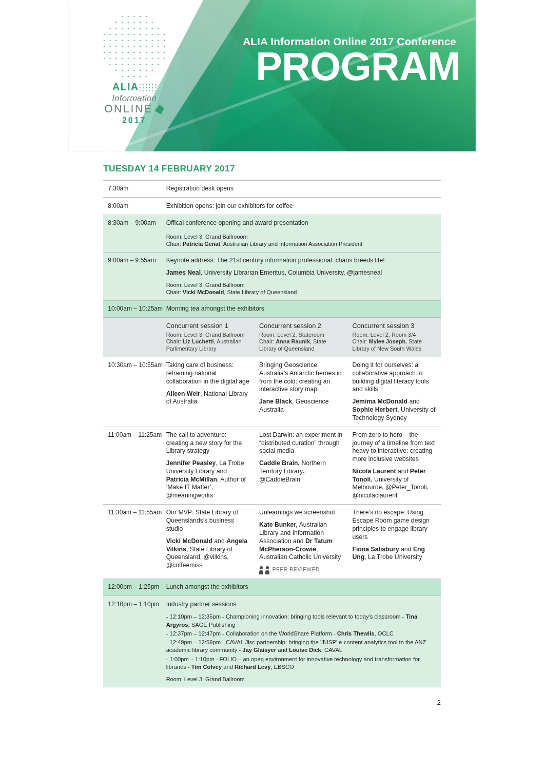ALIA
Information
ONLINE
2017
ALIA Information Online 2017 Conference
PROGRAM
TUESDAY 14 FEBRUARY 2017
| 7:30am | Registration desk opens |
| 8:00am | Exhibition opens: join our exhibitors for coffee |
| 8:30am – 9:00am | Offical conference opening and award presentation Room: Level 3, Grand Ballrooom Chair: Patricia Genat , Australian Library and Information Association President |
| 9:00am – 9:55am | Keynote address: The 21st century information professional: chaos breeds life! James Neal , University Librarian Emeritus, Columbia University, @jamesneal Room: Level 3, Grand Ballroom Chair: Vicki McDonald , State Library of Queensland |
| 10:00am – 10:25am | Morning tea amongst the exhibitors |
| | Concurrent session 1 Room: Level 3, Grand Ballroom Chair: Liz Luchetti , Australian Parlimentary Library | Concurrent session 2 Room: Level 2, Stateroom Chair: Anna Raunik , State Library of Queensland | Concurrent session 3 Room: Level 2, Room 3/4 Chair: Mylee Joseph , State Library of New South Wales |
| 10:30am – 10:55am | Taking care of business: reframing national collaboration in the digital age Aileen Weir , National Library of Australia | Bringing Geoscience Australia’s Antarctic heroes in from the cold: creating an interactive story map Jane Black , Geoscience Australia | Doing it for ourselves: a collaborative approach to building digital literacy tools and skills Jemima McDonald and Sophie Herbert , University of Technology Sydney |
| 11:00am – 11:25am | The call to adventure: creating a new story for the Library strategy Jennifer Peasley , La Trobe University Library and Patricia McMillan , Author of ‘Make IT Matter’, @meaningworks | Lost Darwin: an experiment in “distributed curation” through social media Caddie Brain, Northern Territory Library , @CaddieBrain | From zero to hero – the journey of a timeline from text heavy to interactive: creating more inclusive websites Nicola Laurent and Peter Tonoli , University of Melbourne, @Peter_Tonoli, @nicolaclaurent |
| 11:30am – 11:55am | Our MVP: State Library of Queenslands’s business studio Vicki McDonald and Angela Vilkins , State Library of Queensland, @vilkins, @coffeemiss | Unlearnings we screenshot Kate Bunker, Australian Library and Information Association and Dr Tatum McPherson-Crowie , Australian Catholic University PEER REVIEWED | There’s no escape: Using Escape Room game design principles to engage library users Fiona Salisbury and Eng Ung , La Trobe University |
| 12:00pm – 1:25pm | Lunch amongst the exhibitors |
| 12:10pm – 1:10pm | Industry partner sessions - 12:10pm – 12:35pm - Championing innovation: bringing tools relevant to today’s classroom - Tina Argyros , SAGE Publishing - 12:37pm – 12:47pm - Collaboration on the WorldShare Platform - Chris Thewlis , OCLC - 12:49pm – 12:59pm - CAVAL Jisc partnership: bringing the ‘JUSP’ e-content analytics tool to the ANZ academic library community - Jay Glaisyer and Louise Dick , CAVAL - 1:00pm – 1:10pm - FOLIO – an open environment for innovative technology and transformation for libraries - Tim Colvey and Richard Levy , EBSCO Room: Level 3, Grand Ballroom |
2